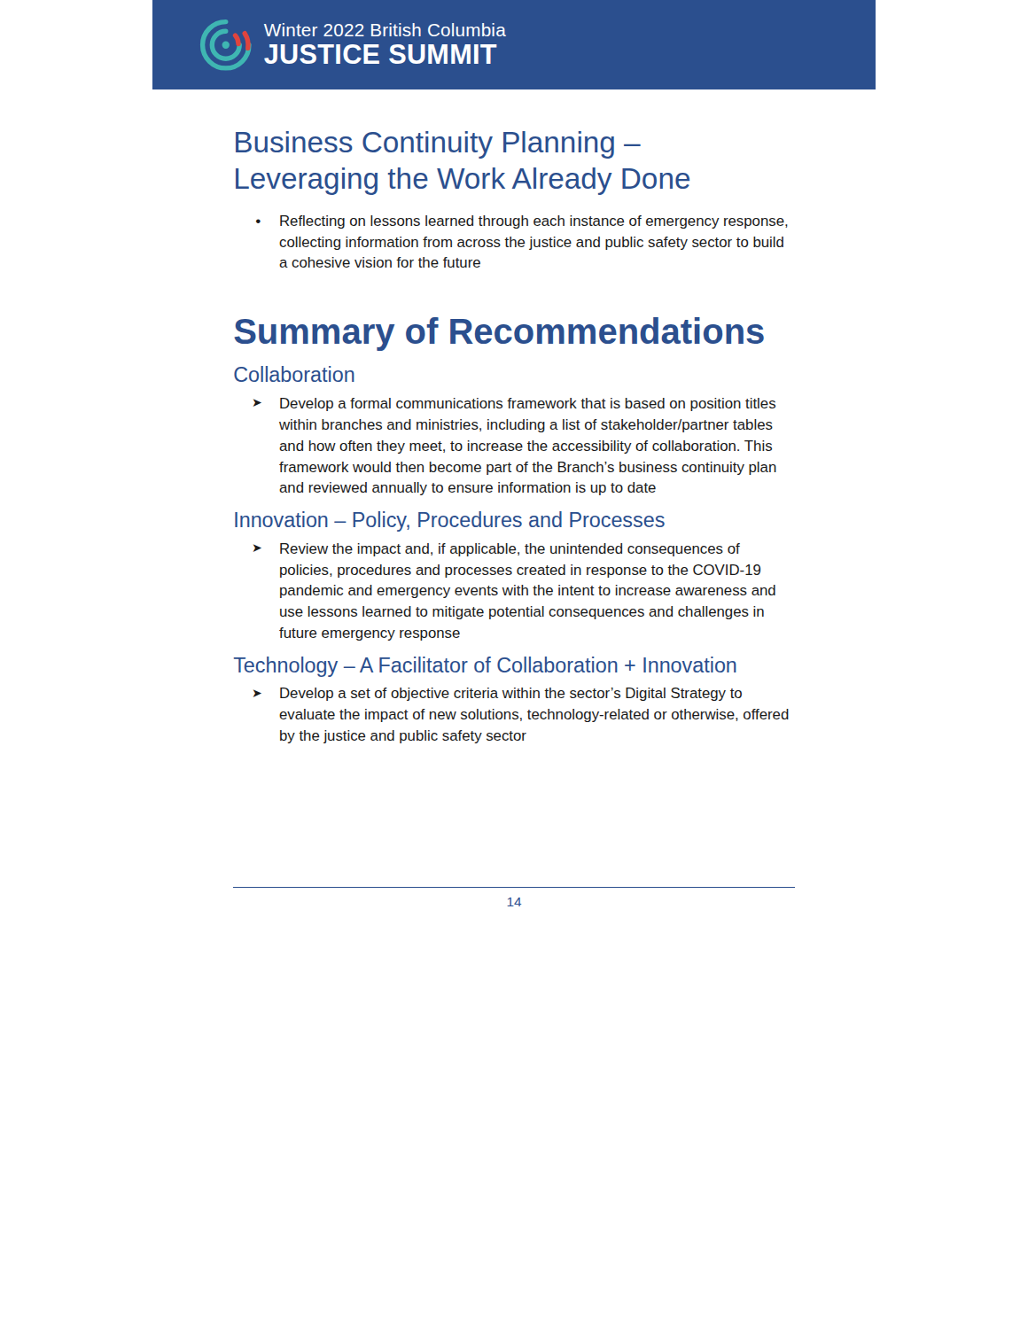Winter 2022 British Columbia
JUSTICE SUMMIT
Business Continuity Planning – Leveraging the Work Already Done
Reflecting on lessons learned through each instance of emergency response, collecting information from across the justice and public safety sector to build a cohesive vision for the future
Summary of Recommendations
Collaboration
Develop a formal communications framework that is based on position titles within branches and ministries, including a list of stakeholder/partner tables and how often they meet, to increase the accessibility of collaboration. This framework would then become part of the Branch’s business continuity plan and reviewed annually to ensure information is up to date
Innovation – Policy, Procedures and Processes
Review the impact and, if applicable, the unintended consequences of policies, procedures and processes created in response to the COVID-19 pandemic and emergency events with the intent to increase awareness and use lessons learned to mitigate potential consequences and challenges in future emergency response
Technology – A Facilitator of Collaboration + Innovation
Develop a set of objective criteria within the sector’s Digital Strategy to evaluate the impact of new solutions, technology-related or otherwise, offered by the justice and public safety sector
14